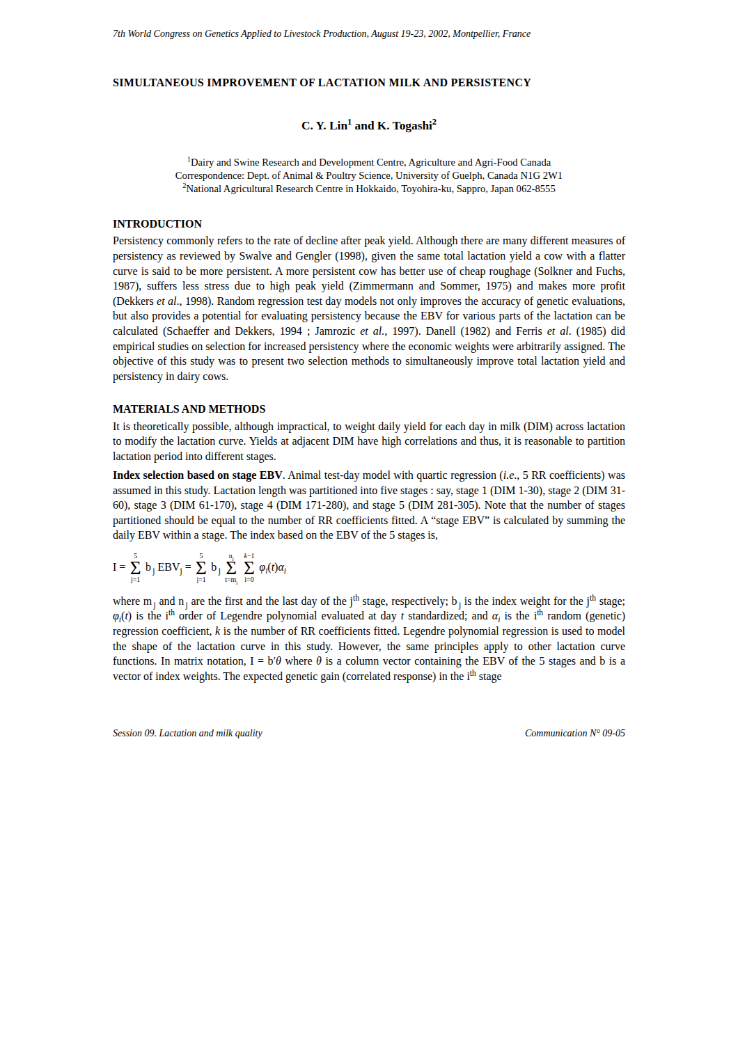7th World Congress on Genetics Applied to Livestock Production, August 19-23, 2002, Montpellier, France
Simultaneous Improvement of Lactation Milk and Persistency
C. Y. Lin1 and K. Togashi2
1Dairy and Swine Research and Development Centre, Agriculture and Agri-Food Canada
Correspondence: Dept. of Animal & Poultry Science, University of Guelph, Canada N1G 2W1
2National Agricultural Research Centre in Hokkaido, Toyohira-ku, Sappro, Japan 062-8555
Introduction
Persistency commonly refers to the rate of decline after peak yield. Although there are many different measures of persistency as reviewed by Swalve and Gengler (1998), given the same total lactation yield a cow with a flatter curve is said to be more persistent. A more persistent cow has better use of cheap roughage (Solkner and Fuchs, 1987), suffers less stress due to high peak yield (Zimmermann and Sommer, 1975) and makes more profit (Dekkers et al., 1998). Random regression test day models not only improves the accuracy of genetic evaluations, but also provides a potential for evaluating persistency because the EBV for various parts of the lactation can be calculated (Schaeffer and Dekkers, 1994 ; Jamrozic et al., 1997). Danell (1982) and Ferris et al. (1985) did empirical studies on selection for increased persistency where the economic weights were arbitrarily assigned. The objective of this study was to present two selection methods to simultaneously improve total lactation yield and persistency in dairy cows.
Materials and Methods
It is theoretically possible, although impractical, to weight daily yield for each day in milk (DIM) across lactation to modify the lactation curve. Yields at adjacent DIM have high correlations and thus, it is reasonable to partition lactation period into different stages.
Index selection based on stage EBV. Animal test-day model with quartic regression (i.e., 5 RR coefficients) was assumed in this study. Lactation length was partitioned into five stages : say, stage 1 (DIM 1-30), stage 2 (DIM 31-60), stage 3 (DIM 61-170), stage 4 (DIM 171-280), and stage 5 (DIM 281-305). Note that the number of stages partitioned should be equal to the number of RR coefficients fitted. A “stage EBV” is calculated by summing the daily EBV within a stage. The index based on the EBV of the 5 stages is,
I = 5 Σj=1 b j EBVj = 5 Σj=1 b j nj Σt=mj k−1 Σi=0 φi(t)αi
where m j and n j are the first and the last day of the jth stage, respectively; b j is the index weight for the jth stage; φi(t) is the ith order of Legendre polynomial evaluated at day t standardized; and αi is the ith random (genetic) regression coefficient, k is the number of RR coefficients fitted. Legendre polynomial regression is used to model the shape of the lactation curve in this study. However, the same principles apply to other lactation curve functions. In matrix notation, I = b′θ where θ is a column vector containing the EBV of the 5 stages and b is a vector of index weights. The expected genetic gain (correlated response) in the ith stage
Session 09. Lactation and milk quality Communication N° 09-05